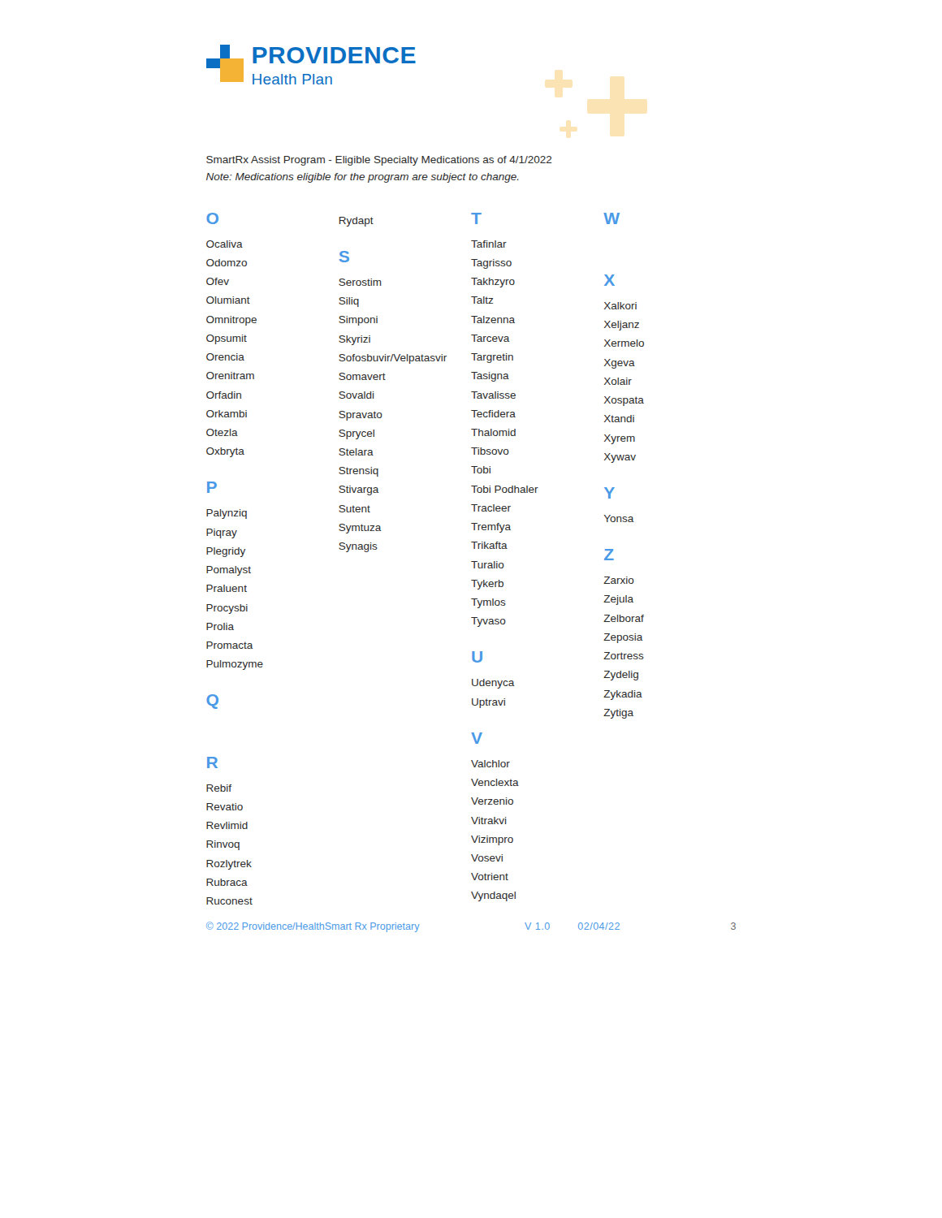PROVIDENCE
Health Plan
SmartRx Assist Program - Eligible Specialty Medications as of 4/1/2022
Note: Medications eligible for the program are subject to change.
O
Ocaliva
Odomzo
Ofev
Olumiant
Omnitrope
Opsumit
Orencia
Orenitram
Orfadin
Orkambi
Otezla
Oxbryta
P
Palynziq
Piqray
Plegridy
Pomalyst
Praluent
Procysbi
Prolia
Promacta
Pulmozyme
Q
R
Rebif
Revatio
Revlimid
Rinvoq
Rozlytrek
Rubraca
Ruconest
Rydapt
S
Serostim
Siliq
Simponi
Skyrizi
Sofosbuvir/Velpatasvir
Somavert
Sovaldi
Spravato
Sprycel
Stelara
Strensiq
Stivarga
Sutent
Symtuza
Synagis
T
Tafinlar
Tagrisso
Takhzyro
Taltz
Talzenna
Tarceva
Targretin
Tasigna
Tavalisse
Tecfidera
Thalomid
Tibsovo
Tobi
Tobi Podhaler
Tracleer
Tremfya
Trikafta
Turalio
Tykerb
Tymlos
Tyvaso
U
Udenyca
Uptravi
V
Valchlor
Venclexta
Verzenio
Vitrakvi
Vizimpro
Vosevi
Votrient
Vyndaqel
W
X
Xalkori
Xeljanz
Xermelo
Xgeva
Xolair
Xospata
Xtandi
Xyrem
Xywav
Y
Yonsa
Z
Zarxio
Zejula
Zelboraf
Zeposia
Zortress
Zydelig
Zykadia
Zytiga
© 2022 Providence/HealthSmart Rx Proprietary V 1.0 02/04/22 3